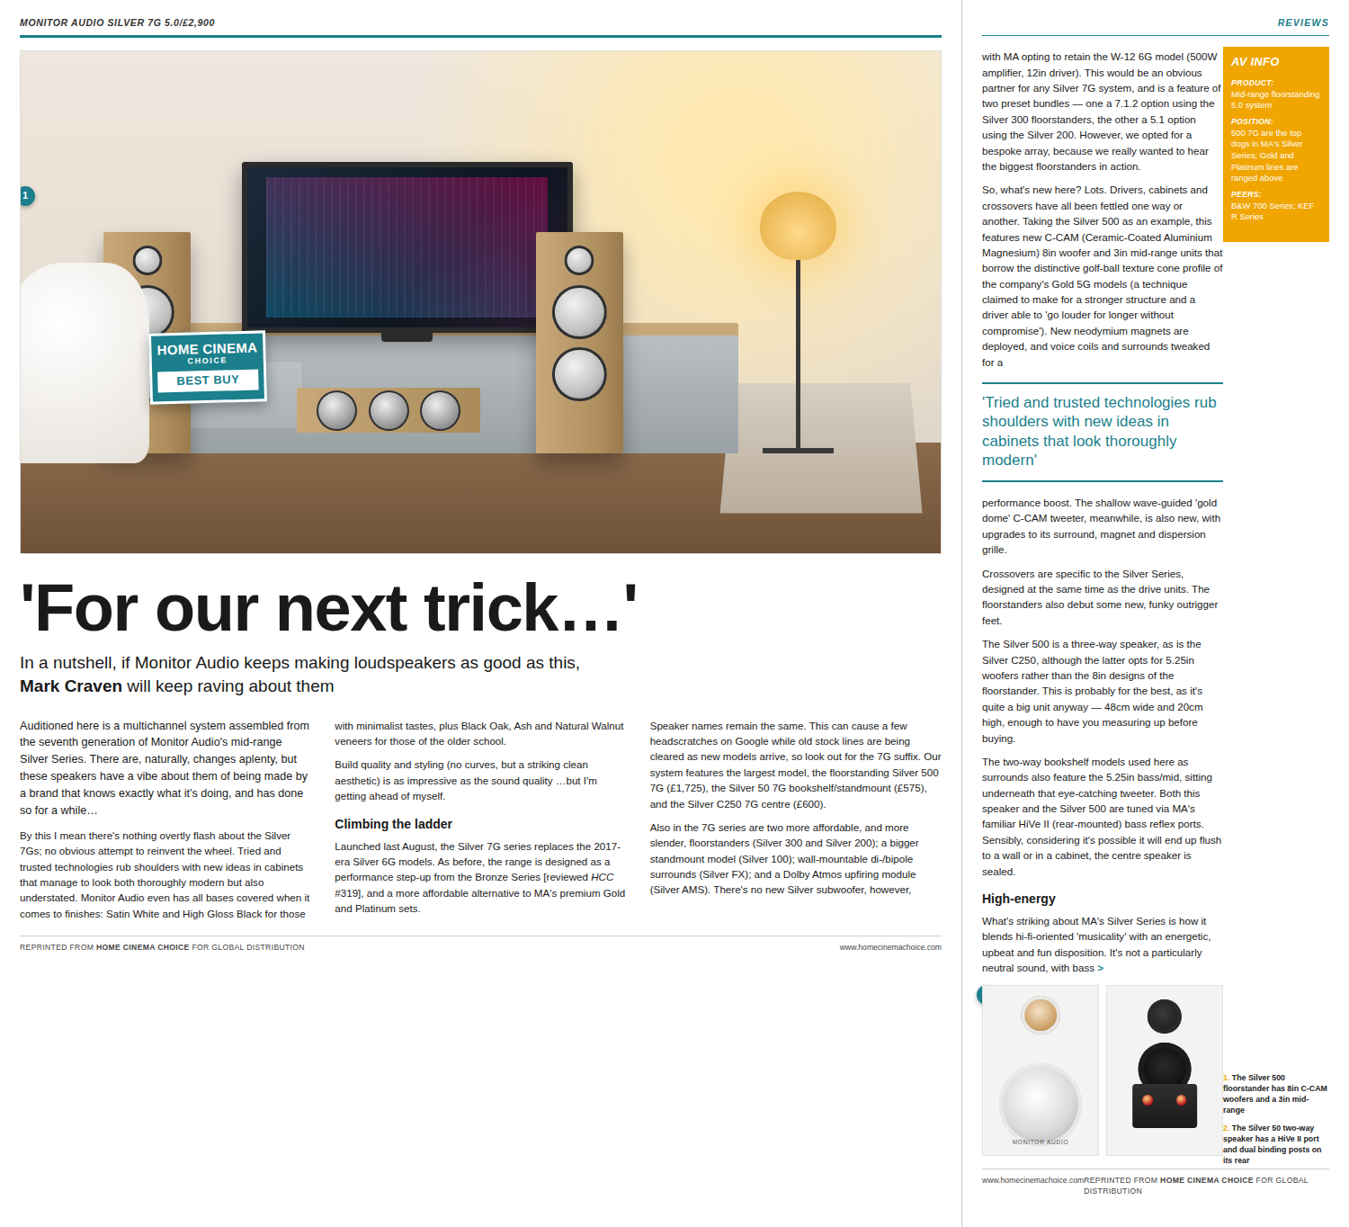Monitor Audio Silver 7G 5.0/£2,900
HOME CINEMACHOICE
BEST BUY
1
'For our next trick…'
In a nutshell, if Monitor Audio keeps making loudspeakers as good as this, Mark Craven will keep raving about them
Auditioned here is a multichannel system assembled from the seventh generation of Monitor Audio's mid-range Silver Series. There are, naturally, changes aplenty, but these speakers have a vibe about them of being made by a brand that knows exactly what it's doing, and has done so for a while…
By this I mean there's nothing overtly flash about the Silver 7Gs; no obvious attempt to reinvent the wheel. Tried and trusted technologies rub shoulders with new ideas in cabinets that manage to look both thoroughly modern but also understated. Monitor Audio even has all bases covered when it comes to finishes: Satin White and High Gloss Black for those with minimalist tastes, plus Black Oak, Ash and Natural Walnut veneers for those of the older school.
Build quality and styling (no curves, but a striking clean aesthetic) is as impressive as the sound quality …but I'm getting ahead of myself.
Climbing the ladder
Launched last August, the Silver 7G series replaces the 2017-era Silver 6G models. As before, the range is designed as a performance step-up from the Bronze Series [reviewed HCC #319], and a more affordable alternative to MA's premium Gold and Platinum sets.
Speaker names remain the same. This can cause a few headscratches on Google while old stock lines are being cleared as new models arrive, so look out for the 7G suffix. Our system features the largest model, the floorstanding Silver 500 7G (£1,725), the Silver 50 7G bookshelf/standmount (£575), and the Silver C250 7G centre (£600).
Also in the 7G series are two more affordable, and more slender, floorstanders (Silver 300 and Silver 200); a bigger standmount model (Silver 100); wall-mountable di-/bipole surrounds (Silver FX); and a Dolby Atmos upfiring module (Silver AMS). There's no new Silver subwoofer, however,
Reprinted from Home Cinema Choice for global distribution www.homecinemachoice.com
Reviews
AV INFO
Product:
Mid-range floorstanding 5.0 system
Position:
500 7G are the top dogs in MA's Silver Series; Gold and Platinum lines are ranged above
Peers:
B&W 700 Series; KEF R Series
with MA opting to retain the W-12 6G model (500W amplifier, 12in driver). This would be an obvious partner for any Silver 7G system, and is a feature of two preset bundles — one a 7.1.2 option using the Silver 300 floorstanders, the other a 5.1 option using the Silver 200. However, we opted for a bespoke array, because we really wanted to hear the biggest floorstanders in action.
So, what's new here? Lots. Drivers, cabinets and crossovers have all been fettled one way or another. Taking the Silver 500 as an example, this features new C-CAM (Ceramic-Coated Aluminium Magnesium) 8in woofer and 3in mid-range units that borrow the distinctive golf-ball texture cone profile of the company's Gold 5G models (a technique claimed to make for a stronger structure and a driver able to 'go louder for longer without compromise'). New neodymium magnets are deployed, and voice coils and surrounds tweaked for a
'Tried and trusted technologies rub shoulders with new ideas in cabinets that look thoroughly modern'
performance boost. The shallow wave-guided 'gold dome' C-CAM tweeter, meanwhile, is also new, with upgrades to its surround, magnet and dispersion grille.
Crossovers are specific to the Silver Series, designed at the same time as the drive units. The floorstanders also debut some new, funky outrigger feet.
The Silver 500 is a three-way speaker, as is the Silver C250, although the latter opts for 5.25in woofers rather than the 8in designs of the floorstander. This is probably for the best, as it's quite a big unit anyway — 48cm wide and 20cm high, enough to have you measuring up before buying.
The two-way bookshelf models used here as surrounds also feature the 5.25in bass/mid, sitting underneath that eye-catching tweeter. Both this speaker and the Silver 500 are tuned via MA's familiar HiVe II (rear-mounted) bass reflex ports. Sensibly, considering it's possible it will end up flush to a wall or in a cabinet, the centre speaker is sealed.
High-energy
What's striking about MA's Silver Series is how it blends hi-fi-oriented 'musicality' with an energetic, upbeat and fun disposition. It's not a particularly neutral sound, with bass >
2
Monitor Audio
1. The Silver 500 floorstander has 8in C-CAM woofers and a 3in mid-range
2. The Silver 50 two-way speaker has a HiVe II port and dual binding posts on its rear
www.homecinemachoice.com Reprinted from Home Cinema Choice for global distribution